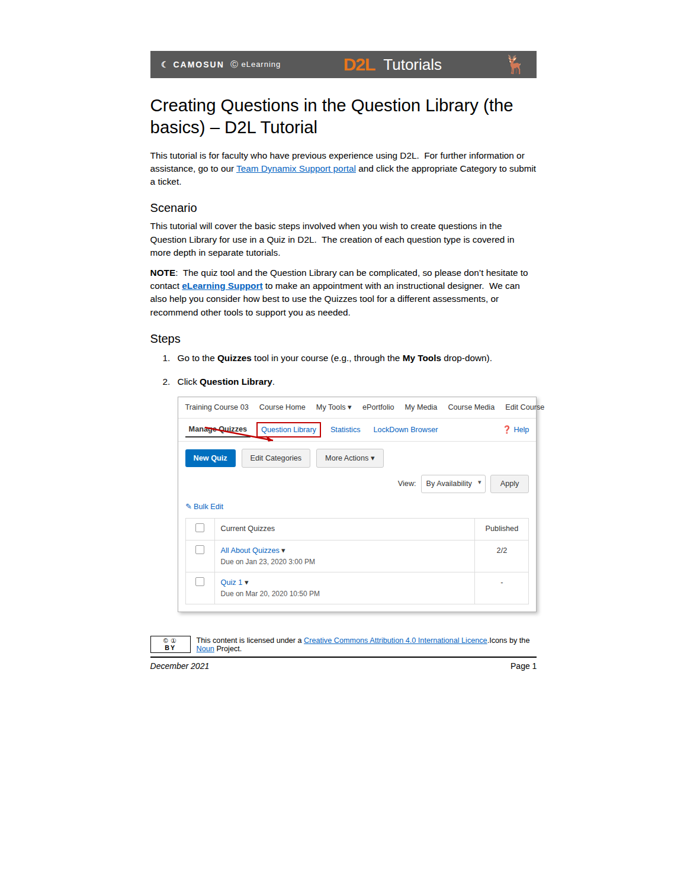☾ CAMOSUN Ⓒ eLearning
D2L Tutorials
🦌
Creating Questions in the Question Library (the basics) – D2L Tutorial
This tutorial is for faculty who have previous experience using D2L. For further information or assistance, go to our Team Dynamix Support portal and click the appropriate Category to submit a ticket.
Scenario
This tutorial will cover the basic steps involved when you wish to create questions in the Question Library for use in a Quiz in D2L. The creation of each question type is covered in more depth in separate tutorials.
NOTE: The quiz tool and the Question Library can be complicated, so please don’t hesitate to contact eLearning Support to make an appointment with an instructional designer. We can also help you consider how best to use the Quizzes tool for a different assessments, or recommend other tools to support you as needed.
Steps
Go to the Quizzes tool in your course (e.g., through the My Tools drop-down).
Click Question Library.
Training Course 03 Course Home My Tools ▾ ePortfolio My Media Course Media Edit Course
Manage Quizzes Question Library Statistics LockDown Browser ❓ Help
New Quiz Edit Categories More Actions ▾
View: By Availability Apply
✎ Bulk Edit
| | Current Quizzes | Published |
| --- | --- | --- |
| | All About Quizzes ▾ Due on Jan 23, 2020 3:00 PM | 2/2 |
| | Quiz 1 ▾ Due on Mar 20, 2020 10:50 PM | - |
© ① BY This content is licensed under a Creative Commons Attribution 4.0 International Licence.Icons by the Noun Project.
December 2021 Page 1